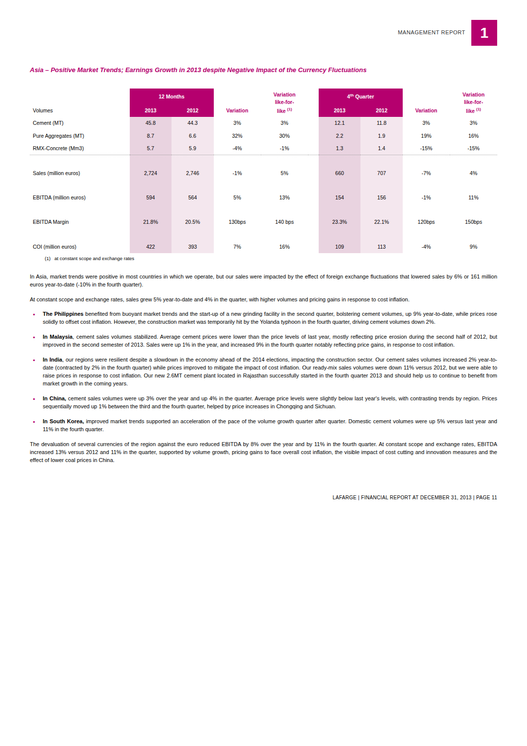MANAGEMENT REPORT 1
Asia – Positive Market Trends; Earnings Growth in 2013 despite Negative Impact of the Currency Fluctuations
| | 12 Months | Variation | Variation like-for- like (1) | | 4 th Quarter | Variation | Variation like-for- like (1) |
| Volumes | 2013 | 2012 | | 2013 | 2012 |
| Cement (MT) | 45.8 | 44.3 | 3% | 3% | | 12.1 | 11.8 | 3% | 3% |
| Pure Aggregates (MT) | 8.7 | 6.6 | 32% | 30% | | 2.2 | 1.9 | 19% | 16% |
| RMX-Concrete (Mm3) | 5.7 | 5.9 | -4% | -1% | | 1.3 | 1.4 | -15% | -15% |
| Sales (million euros) | 2,724 | 2,746 | -1% | 5% | | 660 | 707 | -7% | 4% |
| EBITDA (million euros) | 594 | 564 | 5% | 13% | | 154 | 156 | -1% | 11% |
| EBITDA Margin | 21.8% | 20.5% | 130bps | 140 bps | | 23.3% | 22.1% | 120bps | 150bps |
| COI (million euros) | 422 | 393 | 7% | 16% | | 109 | 113 | -4% | 9% |
(1) at constant scope and exchange rates
In Asia, market trends were positive in most countries in which we operate, but our sales were impacted by the effect of foreign exchange fluctuations that lowered sales by 6% or 161 million euros year-to-date (-10% in the fourth quarter).
At constant scope and exchange rates, sales grew 5% year-to-date and 4% in the quarter, with higher volumes and pricing gains in response to cost inflation.
The Philippines benefited from buoyant market trends and the start-up of a new grinding facility in the second quarter, bolstering cement volumes, up 9% year-to-date, while prices rose solidly to offset cost inflation. However, the construction market was temporarily hit by the Yolanda typhoon in the fourth quarter, driving cement volumes down 2%.
In Malaysia, cement sales volumes stabilized. Average cement prices were lower than the price levels of last year, mostly reflecting price erosion during the second half of 2012, but improved in the second semester of 2013. Sales were up 1% in the year, and increased 9% in the fourth quarter notably reflecting price gains, in response to cost inflation.
In India, our regions were resilient despite a slowdown in the economy ahead of the 2014 elections, impacting the construction sector. Our cement sales volumes increased 2% year-to-date (contracted by 2% in the fourth quarter) while prices improved to mitigate the impact of cost inflation. Our ready-mix sales volumes were down 11% versus 2012, but we were able to raise prices in response to cost inflation. Our new 2.6MT cement plant located in Rajasthan successfully started in the fourth quarter 2013 and should help us to continue to benefit from market growth in the coming years.
In China, cement sales volumes were up 3% over the year and up 4% in the quarter. Average price levels were slightly below last year's levels, with contrasting trends by region. Prices sequentially moved up 1% between the third and the fourth quarter, helped by price increases in Chongqing and Sichuan.
In South Korea, improved market trends supported an acceleration of the pace of the volume growth quarter after quarter. Domestic cement volumes were up 5% versus last year and 11% in the fourth quarter.
The devaluation of several currencies of the region against the euro reduced EBITDA by 8% over the year and by 11% in the fourth quarter. At constant scope and exchange rates, EBITDA increased 13% versus 2012 and 11% in the quarter, supported by volume growth, pricing gains to face overall cost inflation, the visible impact of cost cutting and innovation measures and the effect of lower coal prices in China.
LAFARGE | FINANCIAL REPORT AT DECEMBER 31, 2013 | PAGE 11